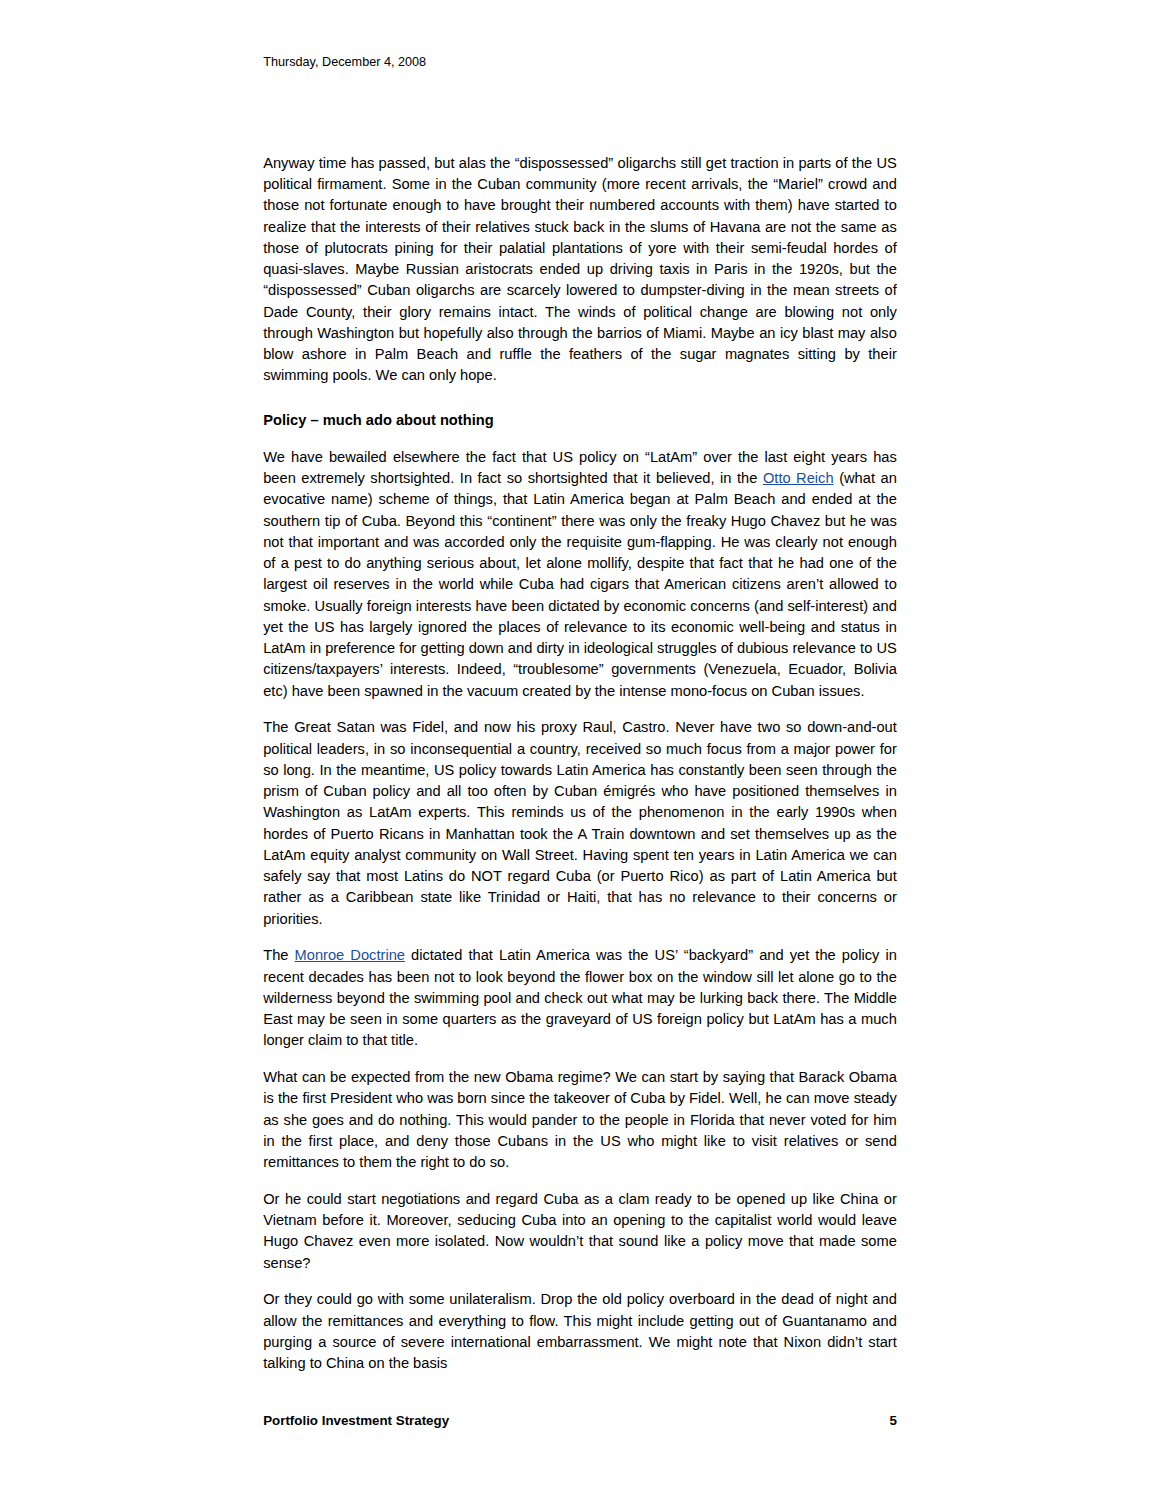Thursday, December 4, 2008
Anyway time has passed, but alas the “dispossessed” oligarchs still get traction in parts of the US political firmament. Some in the Cuban community (more recent arrivals, the “Mariel” crowd and those not fortunate enough to have brought their numbered accounts with them) have started to realize that the interests of their relatives stuck back in the slums of Havana are not the same as those of plutocrats pining for their palatial plantations of yore with their semi-feudal hordes of quasi-slaves. Maybe Russian aristocrats ended up driving taxis in Paris in the 1920s, but the “dispossessed” Cuban oligarchs are scarcely lowered to dumpster-diving in the mean streets of Dade County, their glory remains intact. The winds of political change are blowing not only through Washington but hopefully also through the barrios of Miami. Maybe an icy blast may also blow ashore in Palm Beach and ruffle the feathers of the sugar magnates sitting by their swimming pools. We can only hope.
Policy – much ado about nothing
We have bewailed elsewhere the fact that US policy on “LatAm” over the last eight years has been extremely shortsighted. In fact so shortsighted that it believed, in the Otto Reich (what an evocative name) scheme of things, that Latin America began at Palm Beach and ended at the southern tip of Cuba. Beyond this “continent” there was only the freaky Hugo Chavez but he was not that important and was accorded only the requisite gum-flapping. He was clearly not enough of a pest to do anything serious about, let alone mollify, despite that fact that he had one of the largest oil reserves in the world while Cuba had cigars that American citizens aren’t allowed to smoke. Usually foreign interests have been dictated by economic concerns (and self-interest) and yet the US has largely ignored the places of relevance to its economic well-being and status in LatAm in preference for getting down and dirty in ideological struggles of dubious relevance to US citizens/taxpayers’ interests. Indeed, “troublesome” governments (Venezuela, Ecuador, Bolivia etc) have been spawned in the vacuum created by the intense mono-focus on Cuban issues.
The Great Satan was Fidel, and now his proxy Raul, Castro. Never have two so down-and-out political leaders, in so inconsequential a country, received so much focus from a major power for so long. In the meantime, US policy towards Latin America has constantly been seen through the prism of Cuban policy and all too often by Cuban émigrés who have positioned themselves in Washington as LatAm experts. This reminds us of the phenomenon in the early 1990s when hordes of Puerto Ricans in Manhattan took the A Train downtown and set themselves up as the LatAm equity analyst community on Wall Street. Having spent ten years in Latin America we can safely say that most Latins do NOT regard Cuba (or Puerto Rico) as part of Latin America but rather as a Caribbean state like Trinidad or Haiti, that has no relevance to their concerns or priorities.
The Monroe Doctrine dictated that Latin America was the US’ “backyard” and yet the policy in recent decades has been not to look beyond the flower box on the window sill let alone go to the wilderness beyond the swimming pool and check out what may be lurking back there. The Middle East may be seen in some quarters as the graveyard of US foreign policy but LatAm has a much longer claim to that title.
What can be expected from the new Obama regime? We can start by saying that Barack Obama is the first President who was born since the takeover of Cuba by Fidel. Well, he can move steady as she goes and do nothing. This would pander to the people in Florida that never voted for him in the first place, and deny those Cubans in the US who might like to visit relatives or send remittances to them the right to do so.
Or he could start negotiations and regard Cuba as a clam ready to be opened up like China or Vietnam before it. Moreover, seducing Cuba into an opening to the capitalist world would leave Hugo Chavez even more isolated. Now wouldn’t that sound like a policy move that made some sense?
Or they could go with some unilateralism. Drop the old policy overboard in the dead of night and allow the remittances and everything to flow. This might include getting out of Guantanamo and purging a source of severe international embarrassment. We might note that Nixon didn’t start talking to China on the basis
Portfolio Investment Strategy 5